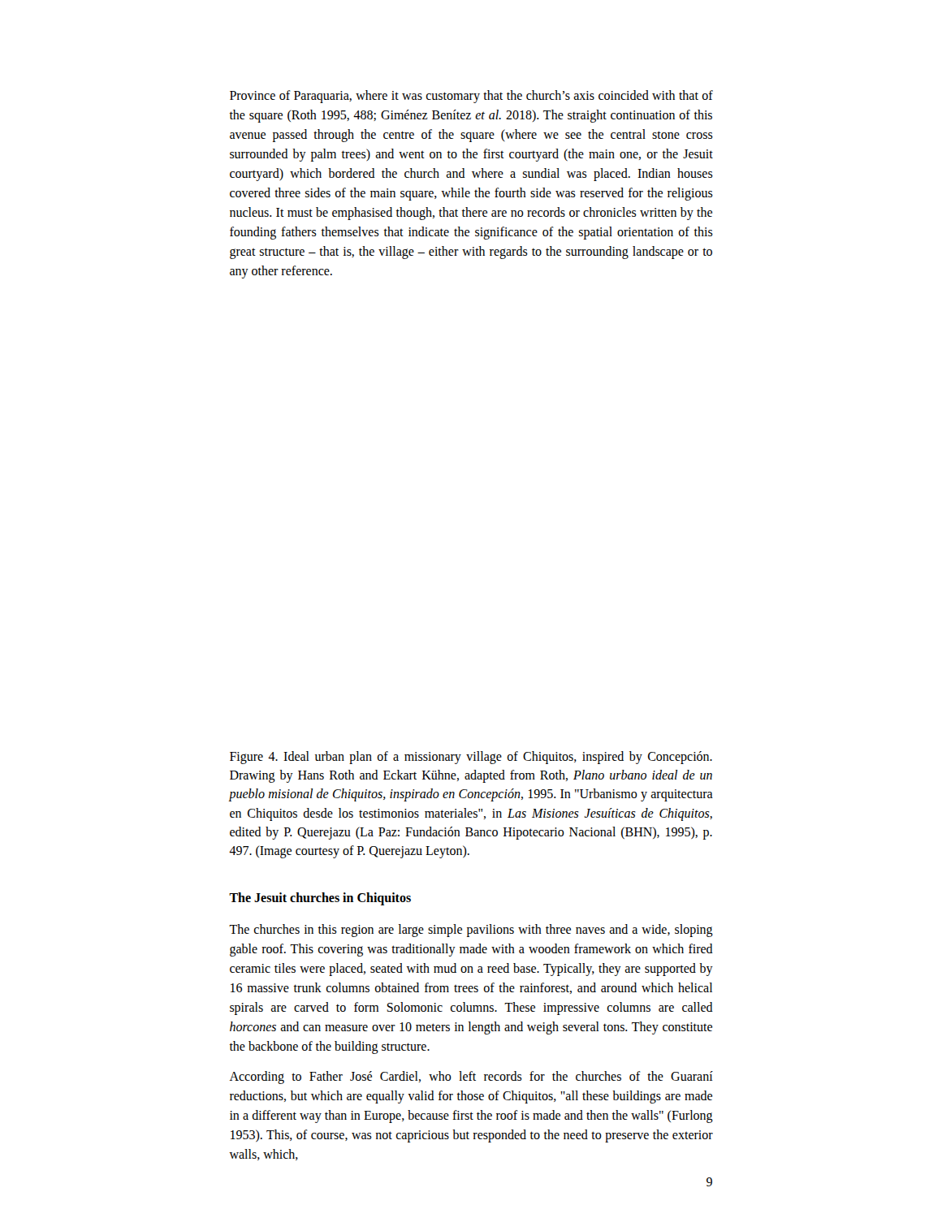Province of Paraquaria, where it was customary that the church’s axis coincided with that of the square (Roth 1995, 488; Giménez Benítez et al. 2018). The straight continuation of this avenue passed through the centre of the square (where we see the central stone cross surrounded by palm trees) and went on to the first courtyard (the main one, or the Jesuit courtyard) which bordered the church and where a sundial was placed. Indian houses covered three sides of the main square, while the fourth side was reserved for the religious nucleus. It must be emphasised though, that there are no records or chronicles written by the founding fathers themselves that indicate the significance of the spatial orientation of this great structure – that is, the village – either with regards to the surrounding landscape or to any other reference.
Figure 4. Ideal urban plan of a missionary village of Chiquitos, inspired by Concepción. Drawing by Hans Roth and Eckart Kühne, adapted from Roth, Plano urbano ideal de un pueblo misional de Chiquitos, inspirado en Concepción, 1995. In "Urbanismo y arquitectura en Chiquitos desde los testimonios materiales", in Las Misiones Jesuíticas de Chiquitos, edited by P. Querejazu (La Paz: Fundación Banco Hipotecario Nacional (BHN), 1995), p. 497. (Image courtesy of P. Querejazu Leyton).
The Jesuit churches in Chiquitos
The churches in this region are large simple pavilions with three naves and a wide, sloping gable roof. This covering was traditionally made with a wooden framework on which fired ceramic tiles were placed, seated with mud on a reed base. Typically, they are supported by 16 massive trunk columns obtained from trees of the rainforest, and around which helical spirals are carved to form Solomonic columns. These impressive columns are called horcones and can measure over 10 meters in length and weigh several tons. They constitute the backbone of the building structure.
According to Father José Cardiel, who left records for the churches of the Guaraní reductions, but which are equally valid for those of Chiquitos, "all these buildings are made in a different way than in Europe, because first the roof is made and then the walls" (Furlong 1953). This, of course, was not capricious but responded to the need to preserve the exterior walls, which,
9